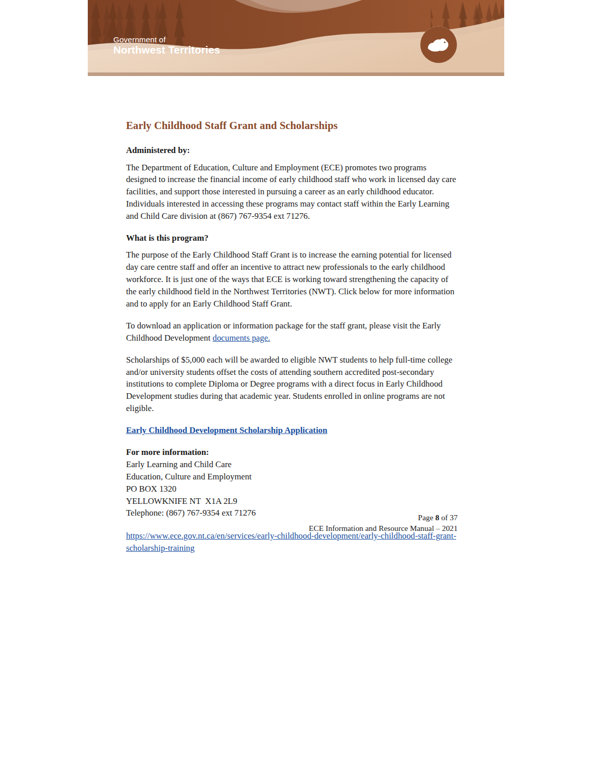Government of
Northwest Territories
Early Childhood Staff Grant and Scholarships
Administered by:
The Department of Education, Culture and Employment (ECE) promotes two programs designed to increase the financial income of early childhood staff who work in licensed day care facilities, and support those interested in pursuing a career as an early childhood educator. Individuals interested in accessing these programs may contact staff within the Early Learning and Child Care division at (867) 767-9354 ext 71276.
What is this program?
The purpose of the Early Childhood Staff Grant is to increase the earning potential for licensed day care centre staff and offer an incentive to attract new professionals to the early childhood workforce. It is just one of the ways that ECE is working toward strengthening the capacity of the early childhood field in the Northwest Territories (NWT). Click below for more information and to apply for an Early Childhood Staff Grant.
To download an application or information package for the staff grant, please visit the Early Childhood Development documents page.
Scholarships of $5,000 each will be awarded to eligible NWT students to help full-time college and/or university students offset the costs of attending southern accredited post-secondary institutions to complete Diploma or Degree programs with a direct focus in Early Childhood Development studies during that academic year. Students enrolled in online programs are not eligible.
Early Childhood Development Scholarship Application
For more information:
Early Learning and Child Care
Education, Culture and Employment
PO BOX 1320
YELLOWKNIFE NT X1A 2L9
Telephone: (867) 767-9354 ext 71276
https://www.ece.gov.nt.ca/en/services/early-childhood-development/early-childhood-staff-grant-scholarship-training
Page 8 of 37
ECE Information and Resource Manual – 2021